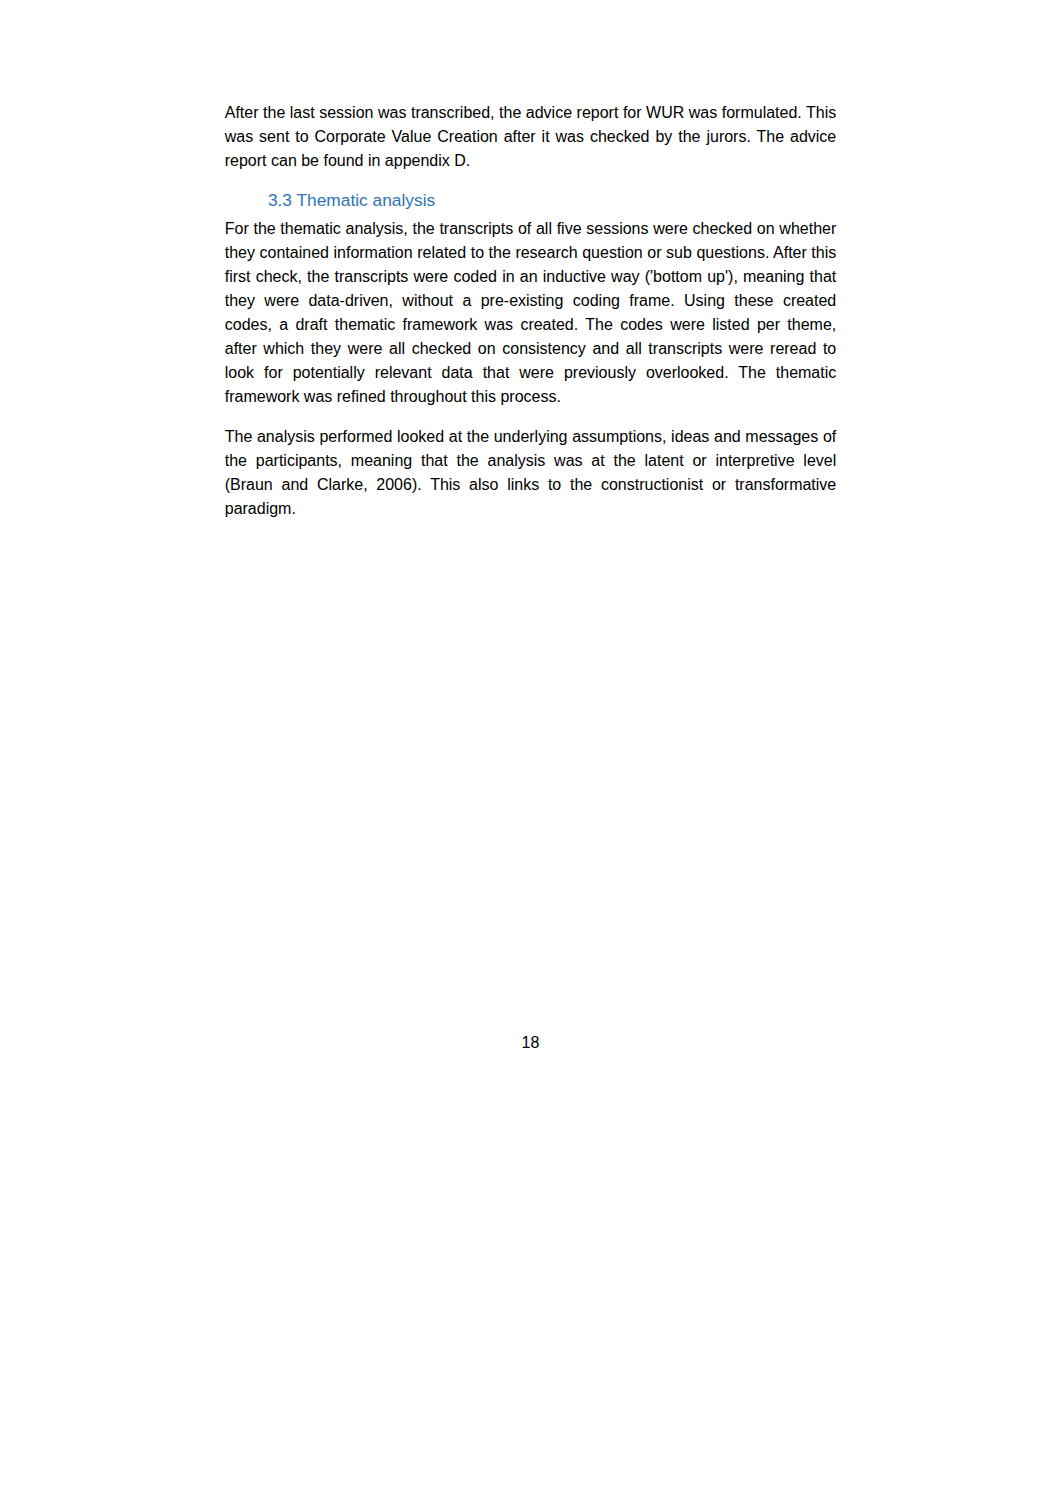After the last session was transcribed, the advice report for WUR was formulated. This was sent to Corporate Value Creation after it was checked by the jurors. The advice report can be found in appendix D.
3.3 Thematic analysis
For the thematic analysis, the transcripts of all five sessions were checked on whether they contained information related to the research question or sub questions. After this first check, the transcripts were coded in an inductive way ('bottom up'), meaning that they were data-driven, without a pre-existing coding frame. Using these created codes, a draft thematic framework was created. The codes were listed per theme, after which they were all checked on consistency and all transcripts were reread to look for potentially relevant data that were previously overlooked. The thematic framework was refined throughout this process.
The analysis performed looked at the underlying assumptions, ideas and messages of the participants, meaning that the analysis was at the latent or interpretive level (Braun and Clarke, 2006). This also links to the constructionist or transformative paradigm.
18